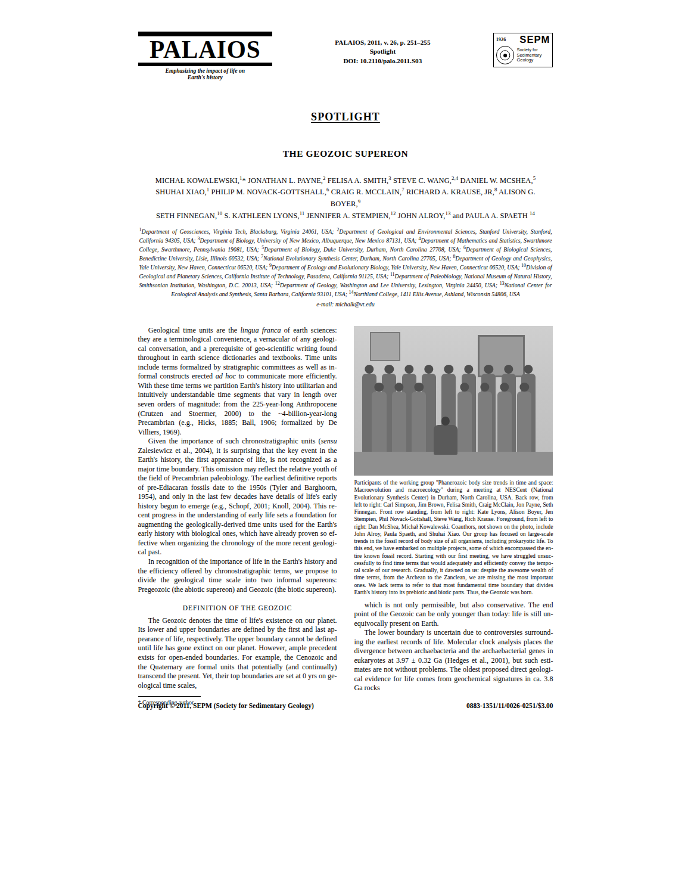PALAIOS
Emphasizing the impact of life on
Earth's history
PALAIOS, 2011, v. 26, p. 251–255
Spotlight
DOI: 10.2110/palo.2011.S03
1926 SEPM
Society for
Sedimentary
Geology
SPOTLIGHT
THE GEOZOIC SUPEREON
MICHAŁ KOWALEWSKI,1* JONATHAN L. PAYNE,2 FELISA A. SMITH,3 STEVE C. WANG,2,4 DANIEL W. MCSHEA,5
SHUHAI XIAO,1 PHILIP M. NOVACK-GOTTSHALL,6 CRAIG R. MCCLAIN,7 RICHARD A. KRAUSE, JR,8 ALISON G. BOYER,9
SETH FINNEGAN,10 S. KATHLEEN LYONS,11 JENNIFER A. STEMPIEN,12 JOHN ALROY,13 and PAULA A. SPAETH 14
1Department of Geosciences, Virginia Tech, Blacksburg, Virginia 24061, USA; 2Department of Geological and Environmental Sciences, Stanford University, Stanford, California 94305, USA; 3Department of Biology, University of New Mexico, Albuquerque, New Mexico 87131, USA; 4Department of Mathematics and Statistics, Swarthmore College, Swarthmore, Pennsylvania 19081, USA; 5Department of Biology, Duke University, Durham, North Carolina 27708, USA; 6Department of Biological Sciences, Benedictine University, Lisle, Illinois 60532, USA; 7National Evolutionary Synthesis Center, Durham, North Carolina 27705, USA; 8Department of Geology and Geophysics, Yale University, New Haven, Connecticut 06520, USA; 9Department of Ecology and Evolutionary Biology, Yale University, New Haven, Connecticut 06520, USA; 10Division of Geological and Planetary Sciences, California Institute of Technology, Pasadena, California 91125, USA; 11Department of Paleobiology, National Museum of Natural History, Smithsonian Institution, Washington, D.C. 20013, USA; 12Department of Geology, Washington and Lee University, Lexington, Virginia 24450, USA; 13National Center for Ecological Analysis and Synthesis, Santa Barbara, California 93101, USA; 14Northland College, 1411 Ellis Avenue, Ashland, Wisconsin 54806, USA
e-mail: michalk@vt.edu
Geological time units are the lingua franca of earth sciences: they are a terminological convenience, a vernacular of any geological conversation, and a prerequisite of geo-scientific writing found throughout in earth science dictionaries and textbooks. Time units include terms formalized by stratigraphic committees as well as informal constructs erected ad hoc to communicate more efficiently. With these time terms we partition Earth's history into utilitarian and intuitively understandable time segments that vary in length over seven orders of magnitude: from the 225-year-long Anthropocene (Crutzen and Stoermer, 2000) to the ~4-billion-year-long Precambrian (e.g., Hicks, 1885; Ball, 1906; formalized by De Villiers, 1969).
Given the importance of such chronostratigraphic units (sensu Zalesiewicz et al., 2004), it is surprising that the key event in the Earth's history, the first appearance of life, is not recognized as a major time boundary. This omission may reflect the relative youth of the field of Precambrian paleobiology. The earliest definitive reports of pre-Ediacaran fossils date to the 1950s (Tyler and Barghoorn, 1954), and only in the last few decades have details of life's early history begun to emerge (e.g., Schopf, 2001; Knoll, 2004). This recent progress in the understanding of early life sets a foundation for augmenting the geologically-derived time units used for the Earth's early history with biological ones, which have already proven so effective when organizing the chronology of the more recent geological past.
In recognition of the importance of life in the Earth's history and the efficiency offered by chronostratigraphic terms, we propose to divide the geological time scale into two informal supereons: Pregeozoic (the abiotic supereon) and Geozoic (the biotic supereon).
Definition of the Geozoic
The Geozoic denotes the time of life's existence on our planet. Its lower and upper boundaries are defined by the first and last appearance of life, respectively. The upper boundary cannot be defined until life has gone extinct on our planet. However, ample precedent exists for open-ended boundaries. For example, the Cenozoic and the Quaternary are formal units that potentially (and continually) transcend the present. Yet, their top boundaries are set at 0 yrs on geological time scales,
* Corresponding author.
Participants of the working group ''Phanerozoic body size trends in time and space: Macroevolution and macroecology'' during a meeting at NESCent (National Evolutionary Synthesis Center) in Durham, North Carolina, USA. Back row, from left to right: Carl Simpson, Jim Brown, Felisa Smith, Craig McClain, Jon Payne, Seth Finnegan. Front row standing, from left to right: Kate Lyons, Alison Boyer, Jen Stempien, Phil Novack-Gottshall, Steve Wang, Rich Krause. Foreground, from left to right: Dan McShea, Michał Kowalewski. Coauthors, not shown on the photo, include John Alroy, Paula Spaeth, and Shuhai Xiao. Our group has focused on large-scale trends in the fossil record of body size of all organisms, including prokaryotic life. To this end, we have embarked on multiple projects, some of which encompassed the entire known fossil record. Starting with our first meeting, we have struggled unsuccessfully to find time terms that would adequately and efficiently convey the temporal scale of our research. Gradually, it dawned on us: despite the awesome wealth of time terms, from the Archean to the Zanclean, we are missing the most important ones. We lack terms to refer to that most fundamental time boundary that divides Earth's history into its prebiotic and biotic parts. Thus, the Geozoic was born.
which is not only permissible, but also conservative. The end point of the Geozoic can be only younger than today: life is still unequivocally present on Earth.
The lower boundary is uncertain due to controversies surrounding the earliest records of life. Molecular clock analysis places the divergence between archaebacteria and the archaebacterial genes in eukaryotes at 3.97 ± 0.32 Ga (Hedges et al., 2001), but such estimates are not without problems. The oldest proposed direct geological evidence for life comes from geochemical signatures in ca. 3.8 Ga rocks
Copyright © 2011, SEPM (Society for Sedimentary Geology)
0883-1351/11/0026-0251/$3.00